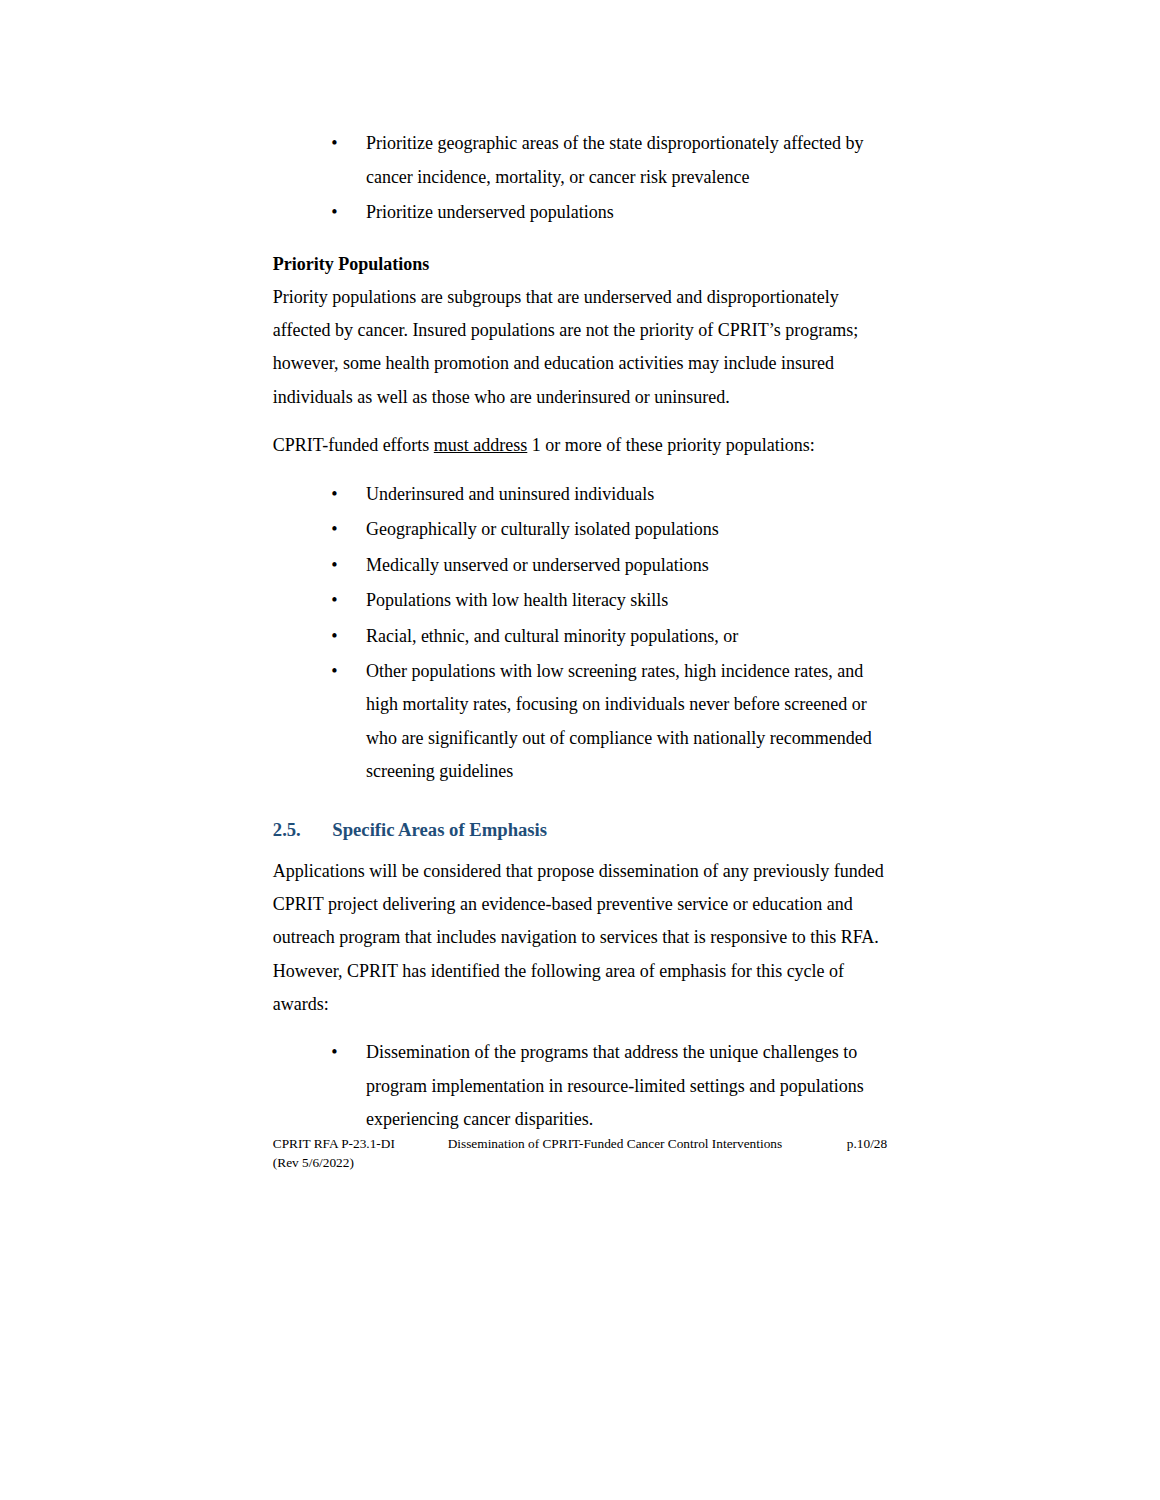Prioritize geographic areas of the state disproportionately affected by cancer incidence, mortality, or cancer risk prevalence
Prioritize underserved populations
Priority Populations
Priority populations are subgroups that are underserved and disproportionately affected by cancer. Insured populations are not the priority of CPRIT’s programs; however, some health promotion and education activities may include insured individuals as well as those who are underinsured or uninsured.
CPRIT-funded efforts must address 1 or more of these priority populations:
Underinsured and uninsured individuals
Geographically or culturally isolated populations
Medically unserved or underserved populations
Populations with low health literacy skills
Racial, ethnic, and cultural minority populations, or
Other populations with low screening rates, high incidence rates, and high mortality rates, focusing on individuals never before screened or who are significantly out of compliance with nationally recommended screening guidelines
2.5. Specific Areas of Emphasis
Applications will be considered that propose dissemination of any previously funded CPRIT project delivering an evidence-based preventive service or education and outreach program that includes navigation to services that is responsive to this RFA. However, CPRIT has identified the following area of emphasis for this cycle of awards:
Dissemination of the programs that address the unique challenges to program implementation in resource-limited settings and populations experiencing cancer disparities.
CPRIT RFA P-23.1-DI
Dissemination of CPRIT-Funded Cancer Control Interventions
p.10/28
(Rev 5/6/2022)